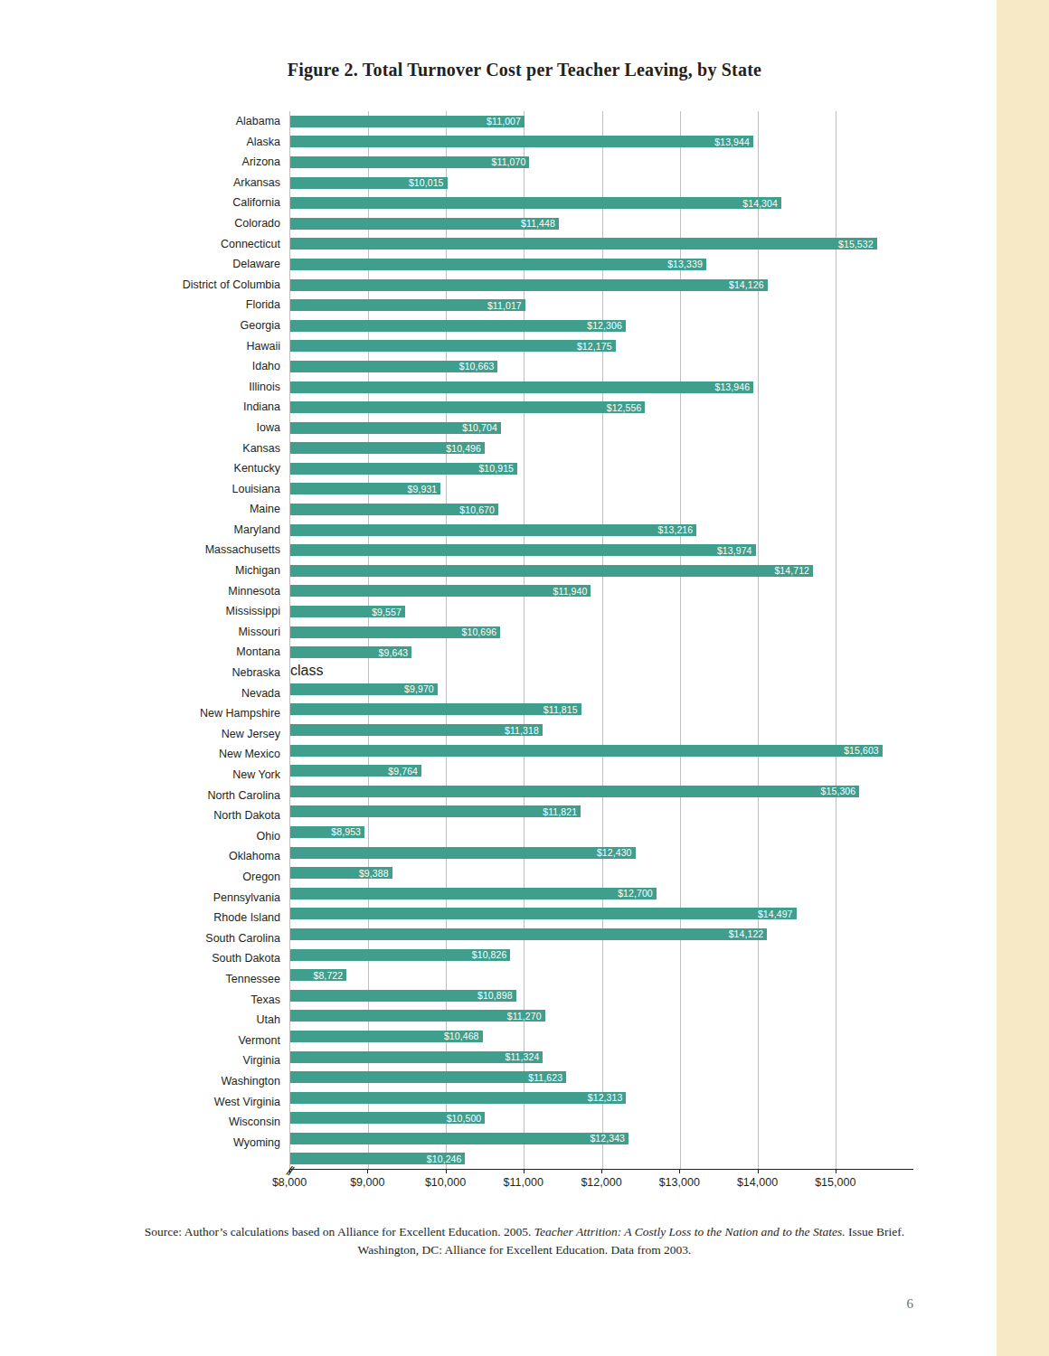Figure 2. Total Turnover Cost per Teacher Leaving, by State
Alabama
Alaska
Arizona
Arkansas
California
Colorado
Connecticut
Delaware
District of Columbia
Florida
Georgia
Hawaii
Idaho
Illinois
Indiana
Iowa
Kansas
Kentucky
Louisiana
Maine
Maryland
Massachusetts
Michigan
Minnesota
Mississippi
Missouri
Montana
Nebraska
Nevada
New Hampshire
New Jersey
New Mexico
New York
North Carolina
North Dakota
Ohio
Oklahoma
Oregon
Pennsylvania
Rhode Island
South Carolina
South Dakota
Tennessee
Texas
Utah
Vermont
Virginia
Washington
West Virginia
Wisconsin
Wyoming
$11,007
$13,944
$11,070
$10,015
$14,304
$11,448
$15,532
$13,339
$14,126
$11,017
$12,306
$12,175
$10,663
$13,946
$12,556
$10,704
$10,496
$10,915
$9,931
$10,670
$13,216
$13,974
$14,712
$11,940
$9,557
$10,696
$9,643
class
$9,970
$11,815
$11,318
$15,603
$9,764
$15,306
$11,821
$8,953
$12,430
$9,388
$12,700
$14,497
$14,122
$10,826
$8,722
$10,898
$11,270
$10,468
$11,324
$11,623
$12,313
$10,500
$12,343
$10,246
//
$8,000
$9,000
$10,000
$11,000
$12,000
$13,000
$14,000
$15,000
Source: Author’s calculations based on Alliance for Excellent Education. 2005. Teacher Attrition: A Costly Loss to the Nation and to the States. Issue Brief. Washington, DC: Alliance for Excellent Education. Data from 2003.
6